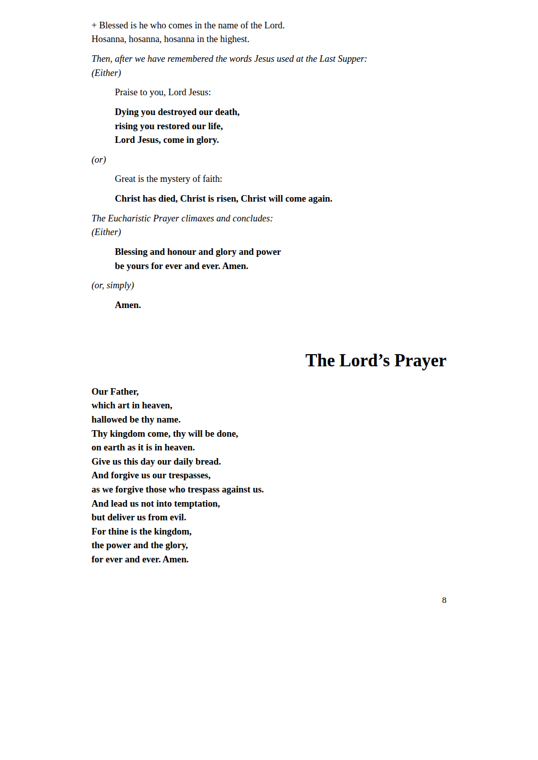+ Blessed is he who comes in the name of the Lord.
Hosanna, hosanna, hosanna in the highest.
Then, after we have remembered the words Jesus used at the Last Supper:
(Either)
Praise to you, Lord Jesus:
Dying you destroyed our death,
rising you restored our life,
Lord Jesus, come in glory.
(or)
Great is the mystery of faith:
Christ has died, Christ is risen, Christ will come again.
The Eucharistic Prayer climaxes and concludes:
(Either)
Blessing and honour and glory and power
be yours for ever and ever. Amen.
(or, simply)
Amen.
The Lord’s Prayer
Our Father,
which art in heaven,
hallowed be thy name.
Thy kingdom come, thy will be done,
on earth as it is in heaven.
Give us this day our daily bread.
And forgive us our trespasses,
as we forgive those who trespass against us.
And lead us not into temptation,
but deliver us from evil.
For thine is the kingdom,
the power and the glory,
for ever and ever. Amen.
8